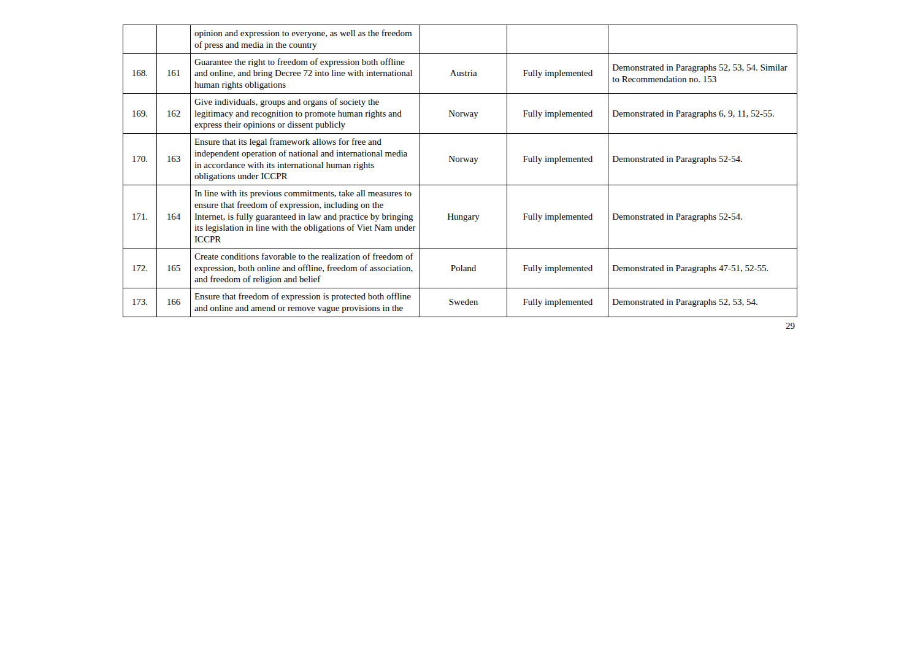| | | opinion and expression to everyone, as well as the freedom of press and media in the country | | | |
| 168. | 161 | Guarantee the right to freedom of expression both offline and online, and bring Decree 72 into line with international human rights obligations | Austria | Fully implemented | Demonstrated in Paragraphs 52, 53, 54. Similar to Recommendation no. 153 |
| 169. | 162 | Give individuals, groups and organs of society the legitimacy and recognition to promote human rights and express their opinions or dissent publicly | Norway | Fully implemented | Demonstrated in Paragraphs 6, 9, 11, 52-55. |
| 170. | 163 | Ensure that its legal framework allows for free and independent operation of national and international media in accordance with its international human rights obligations under ICCPR | Norway | Fully implemented | Demonstrated in Paragraphs 52-54. |
| 171. | 164 | In line with its previous commitments, take all measures to ensure that freedom of expression, including on the Internet, is fully guaranteed in law and practice by bringing its legislation in line with the obligations of Viet Nam under ICCPR | Hungary | Fully implemented | Demonstrated in Paragraphs 52-54. |
| 172. | 165 | Create conditions favorable to the realization of freedom of expression, both online and offline, freedom of association, and freedom of religion and belief | Poland | Fully implemented | Demonstrated in Paragraphs 47-51, 52-55. |
| 173. | 166 | Ensure that freedom of expression is protected both offline and online and amend or remove vague provisions in the | Sweden | Fully implemented | Demonstrated in Paragraphs 52, 53, 54. |
29